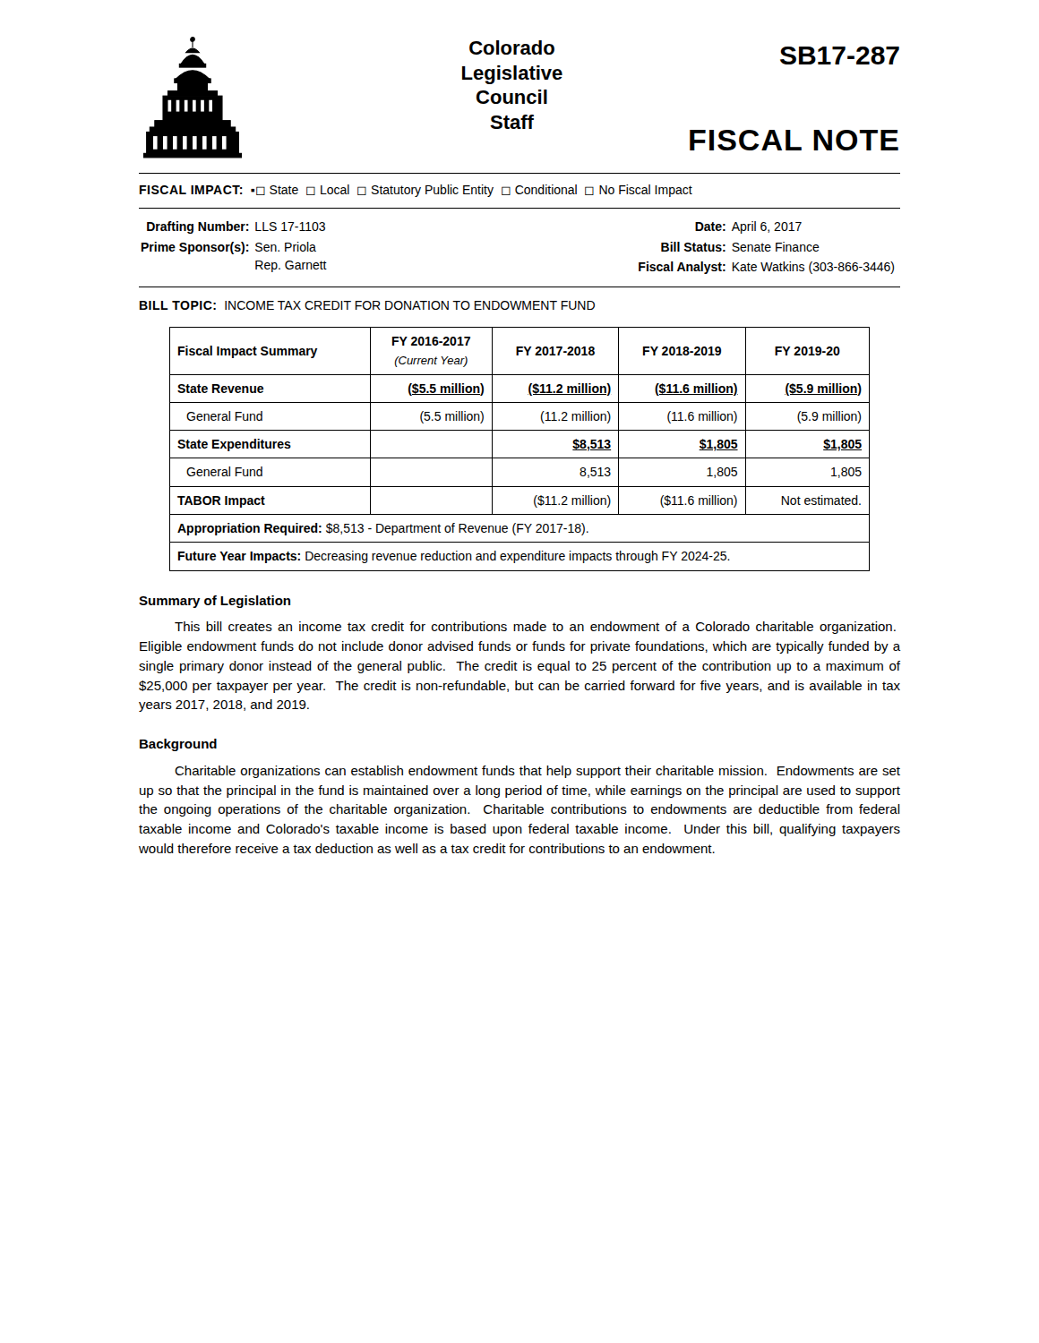Colorado
Legislative
Council
Staff
SB17-287
FISCAL NOTE
FISCAL IMPACT: ▪◻ State ◻ Local ◻ Statutory Public Entity ◻ Conditional ◻ No Fiscal Impact
| Drafting Number: | LLS 17-1103 |
| Prime Sponsor(s): | Sen. Priola Rep. Garnett |
| Date: | April 6, 2017 |
| Bill Status: | Senate Finance |
| Fiscal Analyst: | Kate Watkins (303-866-3446) |
BILL TOPIC: INCOME TAX CREDIT FOR DONATION TO ENDOWMENT FUND
| Fiscal Impact Summary | FY 2016-2017 (Current Year) | FY 2017-2018 | FY 2018-2019 | FY 2019-20 |
| --- | --- | --- | --- | --- |
| State Revenue | ($5.5 million) | ($11.2 million) | ($11.6 million) | ($5.9 million) |
| General Fund | (5.5 million) | (11.2 million) | (11.6 million) | (5.9 million) |
| State Expenditures | | $8,513 | $1,805 | $1,805 |
| General Fund | | 8,513 | 1,805 | 1,805 |
| TABOR Impact | | ($11.2 million) | ($11.6 million) | Not estimated. |
| Appropriation Required: $8,513 - Department of Revenue (FY 2017-18). |
| Future Year Impacts: Decreasing revenue reduction and expenditure impacts through FY 2024-25. |
Summary of Legislation
This bill creates an income tax credit for contributions made to an endowment of a Colorado charitable organization. Eligible endowment funds do not include donor advised funds or funds for private foundations, which are typically funded by a single primary donor instead of the general public. The credit is equal to 25 percent of the contribution up to a maximum of $25,000 per taxpayer per year. The credit is non-refundable, but can be carried forward for five years, and is available in tax years 2017, 2018, and 2019.
Background
Charitable organizations can establish endowment funds that help support their charitable mission. Endowments are set up so that the principal in the fund is maintained over a long period of time, while earnings on the principal are used to support the ongoing operations of the charitable organization. Charitable contributions to endowments are deductible from federal taxable income and Colorado's taxable income is based upon federal taxable income. Under this bill, qualifying taxpayers would therefore receive a tax deduction as well as a tax credit for contributions to an endowment.